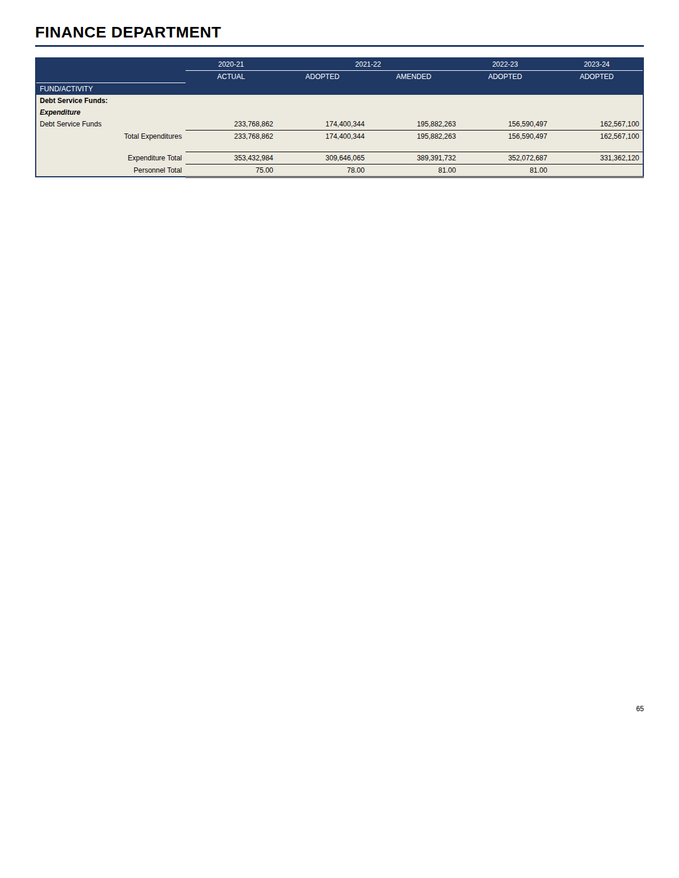FINANCE DEPARTMENT
| | 2020-21 | 2021-22 | 2022-23 | 2023-24 |
| --- | --- | --- | --- | --- |
| ACTUAL | ADOPTED | AMENDED | ADOPTED | ADOPTED |
| FUND/ACTIVITY | |
| Debt Service Funds: | | | | | |
| Expenditure | | | | | |
| Debt Service Funds | 233,768,862 | 174,400,344 | 195,882,263 | 156,590,497 | 162,567,100 |
| Total Expenditures | 233,768,862 | 174,400,344 | 195,882,263 | 156,590,497 | 162,567,100 |
| Expenditure Total | 353,432,984 | 309,646,065 | 389,391,732 | 352,072,687 | 331,362,120 |
| Personnel Total | 75.00 | 78.00 | 81.00 | 81.00 | |
65